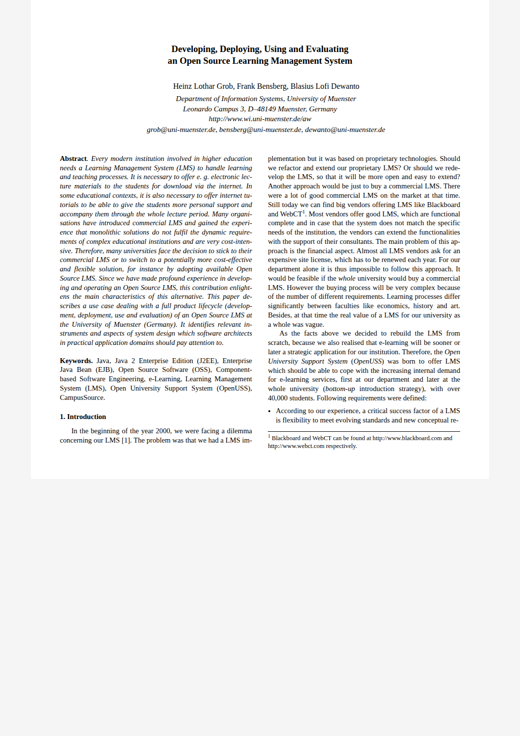Developing, Deploying, Using and Evaluating
an Open Source Learning Management System
Heinz Lothar Grob, Frank Bensberg, Blasius Lofi Dewanto
Department of Information Systems, University of Muenster
Leonardo Campus 3, D–48149 Muenster, Germany
http://www.wi.uni-muenster.de/aw
grob@uni-muenster.de, bensberg@uni-muenster.de, dewanto@uni-muenster.de
Abstract. Every modern institution involved in higher education needs a Learning Management System (LMS) to handle learning and teaching processes. It is necessary to offer e. g. electronic lecture materials to the students for download via the internet. In some educational contexts, it is also necessary to offer internet tutorials to be able to give the students more personal support and accompany them through the whole lecture period. Many organisations have introduced commercial LMS and gained the experience that monolithic solutions do not fulfil the dynamic requirements of complex educational institutions and are very cost-intensive. Therefore, many universities face the decision to stick to their commercial LMS or to switch to a potentially more cost-effective and flexible solution, for instance by adopting available Open Source LMS. Since we have made profound experience in developing and operating an Open Source LMS, this contribution enlightens the main characteristics of this alternative. This paper describes a use case dealing with a full product lifecycle (development, deployment, use and evaluation) of an Open Source LMS at the University of Muenster (Germany). It identifies relevant instruments and aspects of system design which software architects in practical application domains should pay attention to.
Keywords. Java, Java 2 Enterprise Edition (J2EE), Enterprise Java Bean (EJB), Open Source Software (OSS), Component-based Software Engineering, e-Learning, Learning Management System (LMS), Open University Support System (OpenUSS), CampusSource.
1. Introduction
In the beginning of the year 2000, we were facing a dilemma concerning our LMS [1]. The problem was that we had a LMS implementation but it was based on proprietary technologies. Should we refactor and extend our proprietary LMS? Or should we redevelop the LMS, so that it will be more open and easy to extend? Another approach would be just to buy a commercial LMS. There were a lot of good commercial LMS on the market at that time. Still today we can find big vendors offering LMS like Blackboard and WebCT1. Most vendors offer good LMS, which are functional complete and in case that the system does not match the specific needs of the institution, the vendors can extend the functionalities with the support of their consultants. The main problem of this approach is the financial aspect. Almost all LMS vendors ask for an expensive site license, which has to be renewed each year. For our department alone it is thus impossible to follow this approach. It would be feasible if the whole university would buy a commercial LMS. However the buying process will be very complex because of the number of different requirements. Learning processes differ significantly between faculties like economics, history and art. Besides, at that time the real value of a LMS for our university as a whole was vague.
As the facts above we decided to rebuild the LMS from scratch, because we also realised that e-learning will be sooner or later a strategic application for our institution. Therefore, the Open University Support System (OpenUSS) was born to offer LMS which should be able to cope with the increasing internal demand for e-learning services, first at our department and later at the whole university (bottom-up introduction strategy), with over 40,000 students. Following requirements were defined:
According to our experience, a critical success factor of a LMS is flexibility to meet evolving standards and new conceptual re-
1 Blackboard and WebCT can be found at http://www.blackboard.com and http://www.webct.com respectively.